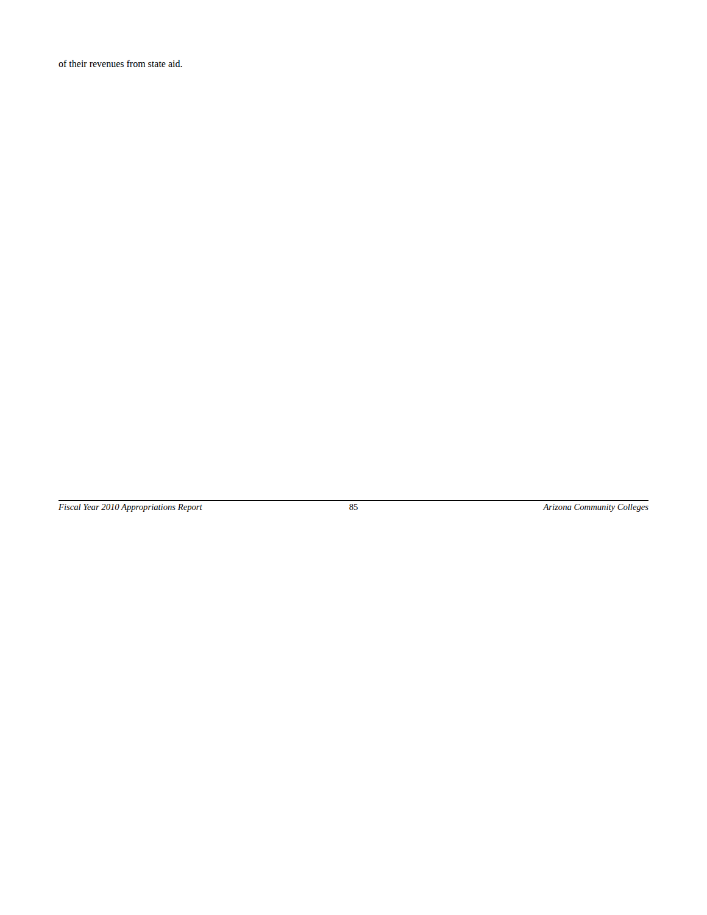of their revenues from state aid.
Fiscal Year 2010 Appropriations Report 85 Arizona Community Colleges